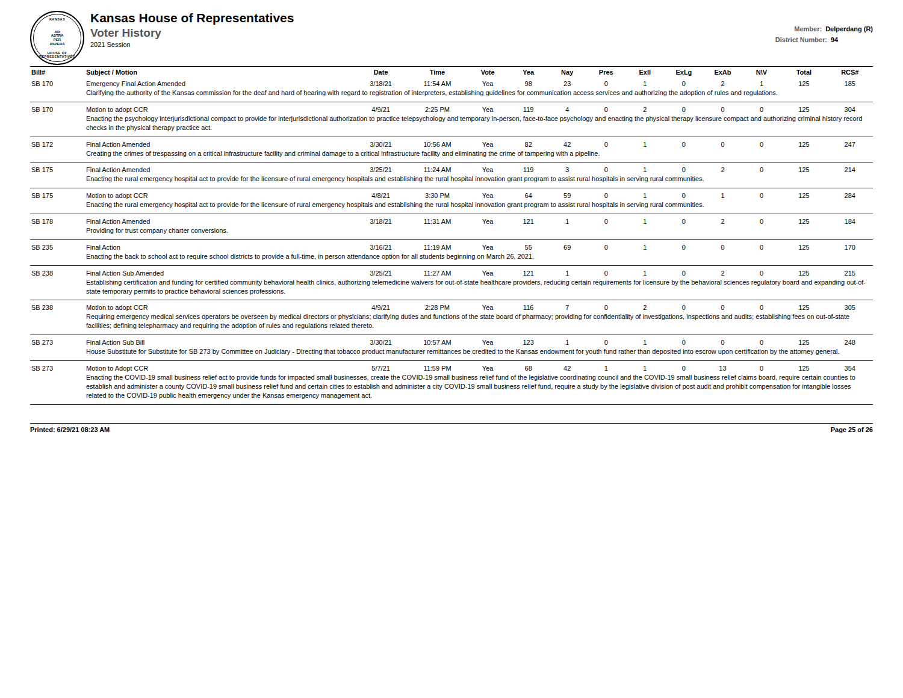KANSAS
AD
ASTRA
PER
ASPERA
HOUSE OF REPRESENTATIVES
Kansas House of Representatives
Voter History
2021 Session
Member: Delperdang (R)
District Number: 94
| Bill# | Subject / Motion | Date | Time | Vote | Yea | Nay | Pres | ExII | ExLg | ExAb | N\V | Total | RCS# |
| --- | --- | --- | --- | --- | --- | --- | --- | --- | --- | --- | --- | --- | --- |
| SB 170 | Emergency Final Action Amended | 3/18/21 | 11:54 AM | Yea | 98 | 23 | 0 | 1 | 0 | 2 | 1 | 125 | 185 |
| | Clarifying the authority of the Kansas commission for the deaf and hard of hearing with regard to registration of interpreters, establishing guidelines for communication access services and authorizing the adoption of rules and regulations. |
| SB 170 | Motion to adopt CCR | 4/9/21 | 2:25 PM | Yea | 119 | 4 | 0 | 2 | 0 | 0 | 0 | 125 | 304 |
| | Enacting the psychology interjurisdictional compact to provide for interjurisdictional authorization to practice telepsychology and temporary in-person, face-to-face psychology and enacting the physical therapy licensure compact and authorizing criminal history record checks in the physical therapy practice act. |
| SB 172 | Final Action Amended | 3/30/21 | 10:56 AM | Yea | 82 | 42 | 0 | 1 | 0 | 0 | 0 | 125 | 247 |
| | Creating the crimes of trespassing on a critical infrastructure facility and criminal damage to a critical infrastructure facility and eliminating the crime of tampering with a pipeline. |
| SB 175 | Final Action Amended | 3/25/21 | 11:24 AM | Yea | 119 | 3 | 0 | 1 | 0 | 2 | 0 | 125 | 214 |
| | Enacting the rural emergency hospital act to provide for the licensure of rural emergency hospitals and establishing the rural hospital innovation grant program to assist rural hospitals in serving rural communities. |
| SB 175 | Motion to adopt CCR | 4/8/21 | 3:30 PM | Yea | 64 | 59 | 0 | 1 | 0 | 1 | 0 | 125 | 284 |
| | Enacting the rural emergency hospital act to provide for the licensure of rural emergency hospitals and establishing the rural hospital innovation grant program to assist rural hospitals in serving rural communities. |
| SB 178 | Final Action Amended | 3/18/21 | 11:31 AM | Yea | 121 | 1 | 0 | 1 | 0 | 2 | 0 | 125 | 184 |
| | Providing for trust company charter conversions. |
| SB 235 | Final Action | 3/16/21 | 11:19 AM | Yea | 55 | 69 | 0 | 1 | 0 | 0 | 0 | 125 | 170 |
| | Enacting the back to school act to require school districts to provide a full-time, in person attendance option for all students beginning on March 26, 2021. |
| SB 238 | Final Action Sub Amended | 3/25/21 | 11:27 AM | Yea | 121 | 1 | 0 | 1 | 0 | 2 | 0 | 125 | 215 |
| | Establishing certification and funding for certified community behavioral health clinics, authorizing telemedicine waivers for out-of-state healthcare providers, reducing certain requirements for licensure by the behavioral sciences regulatory board and expanding out-of-state temporary permits to practice behavioral sciences professions. |
| SB 238 | Motion to adopt CCR | 4/9/21 | 2:28 PM | Yea | 116 | 7 | 0 | 2 | 0 | 0 | 0 | 125 | 305 |
| | Requiring emergency medical services operators be overseen by medical directors or physicians; clarifying duties and functions of the state board of pharmacy; providing for confidentiality of investigations, inspections and audits; establishing fees on out-of-state facilities; defining telepharmacy and requiring the adoption of rules and regulations related thereto. |
| SB 273 | Final Action Sub Bill | 3/30/21 | 10:57 AM | Yea | 123 | 1 | 0 | 1 | 0 | 0 | 0 | 125 | 248 |
| | House Substitute for Substitute for SB 273 by Committee on Judiciary - Directing that tobacco product manufacturer remittances be credited to the Kansas endowment for youth fund rather than deposited into escrow upon certification by the attorney general. |
| SB 273 | Motion to Adopt CCR | 5/7/21 | 11:59 PM | Yea | 68 | 42 | 1 | 1 | 0 | 13 | 0 | 125 | 354 |
| | Enacting the COVID-19 small business relief act to provide funds for impacted small businesses, create the COVID-19 small business relief fund of the legislative coordinating council and the COVID-19 small business relief claims board, require certain counties to establish and administer a county COVID-19 small business relief fund and certain cities to establish and administer a city COVID-19 small business relief fund, require a study by the legislative division of post audit and prohibit compensation for intangible losses related to the COVID-19 public health emergency under the Kansas emergency management act. |
Printed: 6/29/21 08:23 AM Page 25 of 26